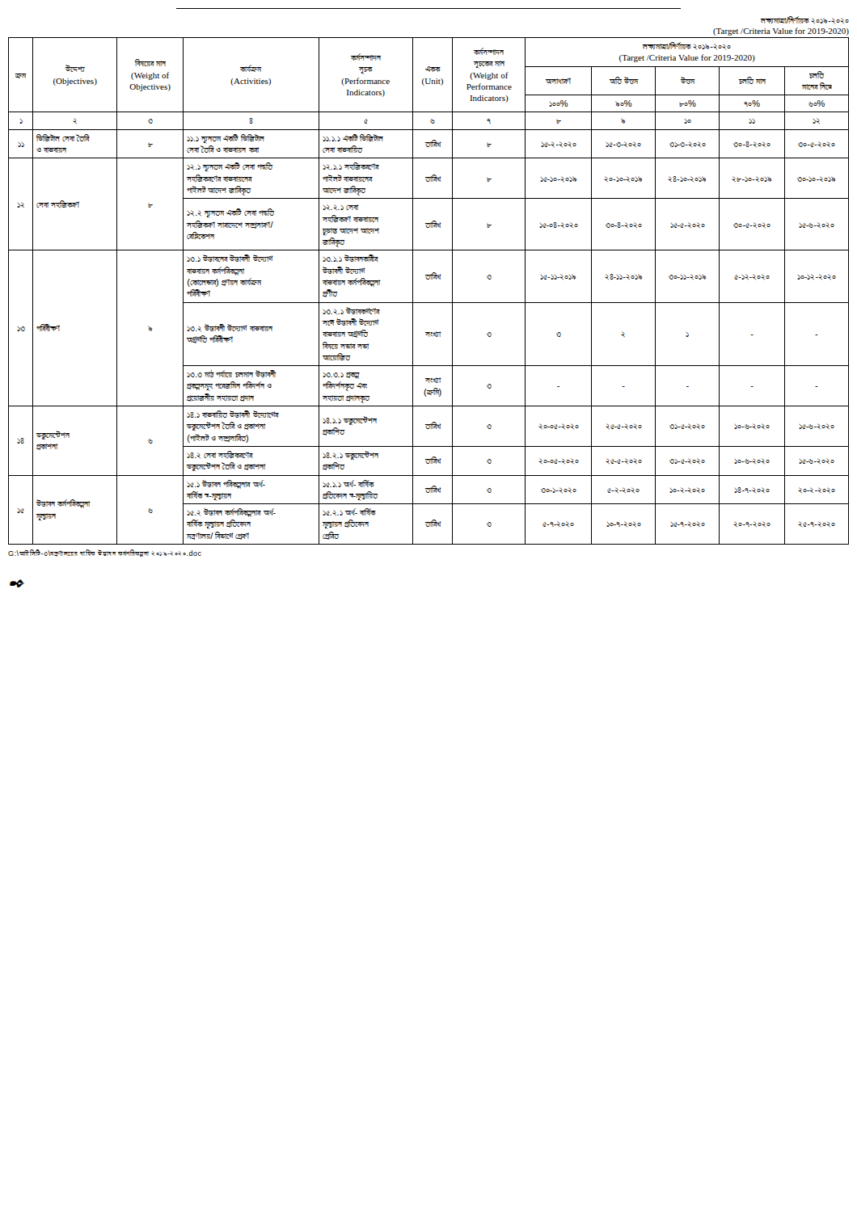লক্ষ্যমাত্রা/নির্ণায়ক ২০১৯-২০২০ (Target /Criteria Value for 2019-2020)
| ক্রম | উদ্দেশ্য (Objectives) | বিষয়ের মান (Weight of Objectives) | কার্যক্রম (Activities) | কর্মসম্পাদন সূচক (Performance Indicators) | একক (Unit) | কর্মসম্পাদন সূচকের মান (Weight of Performance Indicators) | লক্ষ্যমাত্রা/নির্ণায়ক ২০১৯-২০২০ (Target /Criteria Value for 2019-2020) |
| --- | --- | --- | --- | --- | --- | --- | --- |
| অসাধারণ | অতি উত্তম | উত্তম | চলতি মান | চলতি মানের নিম্নে |
| ১০০% | ৯০% | ৮০% | ৭০% | ৬০% |
| ১ | ২ | ৩ | ৪ | ৫ | ৬ | ৭ | ৮ | ৯ | ১০ | ১১ | ১২ |
| ১১ | ডিজিটাল সেবা তৈরি ও বাস্তবায়ন | ৮ | ১১.১ ন্যূনতম একটি ডিজিটাল সেবা তৈরি ও বাস্তবায়ন করা | ১১.১.১ একটি ডিজিটাল সেবা বাস্তবায়িত | তারিখ | ৮ | ১৫-২-২০২০ | ১৫-৩-২০২০ | ৩১-৩-২০২০ | ৩০-৪-২০২০ | ৩০-৫-২০২০ |
| ১২ | সেবা সহজিকরণ | ৮ | ১২.১ ন্যূনতম একটি সেবা পদ্ধতি সহজিকরণের বাস্তবায়নের পাইলট আদেশ জারিকৃত | ১২.১.১ সহজিকরণের পাইলট বাস্তবায়নের আদেশ জারিকৃত | তারিখ | ৮ | ১৫-১০-২০১৯ | ২০-১০-২০১৯ | ২৪-১০-২০১৯ | ২৮-১০-২০১৯ | ৩০-১০-২০১৯ |
| ১২.২ ন্যূনতম একটি সেবা পদ্ধতি সহজিকরণ সারাদেশে সম্প্রসারণ/ রেপ্লিকেশন | ১২.২.১ সেবা সহজিকরণ বাস্তবায়নে চূড়ান্ত আদেশ আদেশ জারিকৃত | তারিখ | ৮ | ১৫-০৪-২০২০ | ৩০-৪-২০২০ | ১৫-৫-২০২০ | ৩০-৫-২০২০ | ১৫-৬-২০২০ |
| ১৩ | পরিবীক্ষণ | ৯ | ১৩.১ উদ্ভাবনের উদ্ভাবনী উদ্যোগ বাস্তবায়ন কর্মপরিকল্পনা (কোলেন্ডার) প্রণয়ন কার্যক্রম পরিবীক্ষণ | ১৩.১.১ উদ্ভাবনকারীর উদ্ভাবনী উদ্যোগ বাস্তবায়ন কর্মপরিকল্পনা প্রণীত | তারিখ | ৩ | ১৫-১১-২০১৯ | ২৪-১১-২০১৯ | ৩০-১১-২০১৯ | ৫-১২-২০২০ | ১০-১২-২০২০ |
| ১৩.২ উদ্ভাবনী উদ্যোগ বাস্তবায়ন অগ্রগতি পরিবীক্ষণ | ১৩.২.১ উদ্ভাবকগণের সঙ্গে উদ্ভাবনী উদ্যোগ বাস্তবায়ন অগ্রগতি বিষয়ে সভার সভা আয়োজিত | সংখ্যা | ৩ | ৩ | ২ | ১ | - | - |
| ১৩.৩ মাঠ পর্যায়ে চলমান উদ্ভাবনী প্রকল্পসমূহ পরেজমিন পরিদর্শন ও প্রয়োজনীয় সহায়তা প্রদান | ১৩.৩.১ প্রকল্প পরিদর্শনকৃত এবং সহায়তা প্রদানকৃত | সংখ্যা (ক্রমি) | ৩ | - | - | - | - | - |
| ১৪ | ডকুমেন্টেশন প্রকাশনা | ৬ | ১৪.১ বাস্তবায়িত উদ্ভাবনী উদ্যোগের ডকুমেন্টেশন তৈরি ও প্রকাশনা (পাইলট ও সম্প্রসারিত) | ১৪.১.১ ডকুমেন্টেশন প্রকাশিত | তারিখ | ৩ | ২০-০৫-২০২০ | ২৫-৫-২০২০ | ৩১-৫-২০২০ | ১০-৬-২০২০ | ১৫-৬-২০২০ |
| ১৪.২ সেবা সহজিকরণের ডকুমেন্টেশন তৈরি ও প্রকাশনা | ১৪.২.১ ডকুমেন্টেশন প্রকাশিত | তারিখ | ৩ | ২০-০৫-২০২০ | ২৫-৫-২০২০ | ৩১-৫-২০২০ | ১০-৬-২০২০ | ১৫-৬-২০২০ |
| ১৫ | উদ্ভাবন কর্মপরিকল্পনা মূল্যায়ন | ৬ | ১৫.১ উদ্ভাবন পরিকল্পনার অর্ধ- বার্ষিক স্ব-মূল্যায়ন | ১৫.১.১ অর্ধ- বার্ষিক প্রতিবেদন স্ব-মূল্যায়িত | তারিখ | ৩ | ৩০-১-২০২০ | ৫-২-২০২০ | ১০-২-২০২০ | ১৪-৭-২০২০ | ২০-২-২০২০ |
| ১৫.২ উদ্ভাবন কর্মপরিকল্পনার অর্ধ- বার্ষিক মূল্যায়ন প্রতিবেদন মন্ত্রণালয়/ বিভাগে প্রেরণ | ১৫.২.১ অর্ধ- বার্ষিক মূল্যায়ন প্রতিবেদন প্রেরিত | তারিখ | ৩ | ৫-৭-২০২০ | ১০-৭-২০২০ | ১৫-৭-২০২০ | ২০-৭-২০২০ | ২৫-৭-২০২০ |
G:\আইসিটি-৩\মন্ত্রণালয়ের বার্ষিক উদ্ভাবন কর্মপরিকল্পনা ২০১৯-২০২০.doc
✒